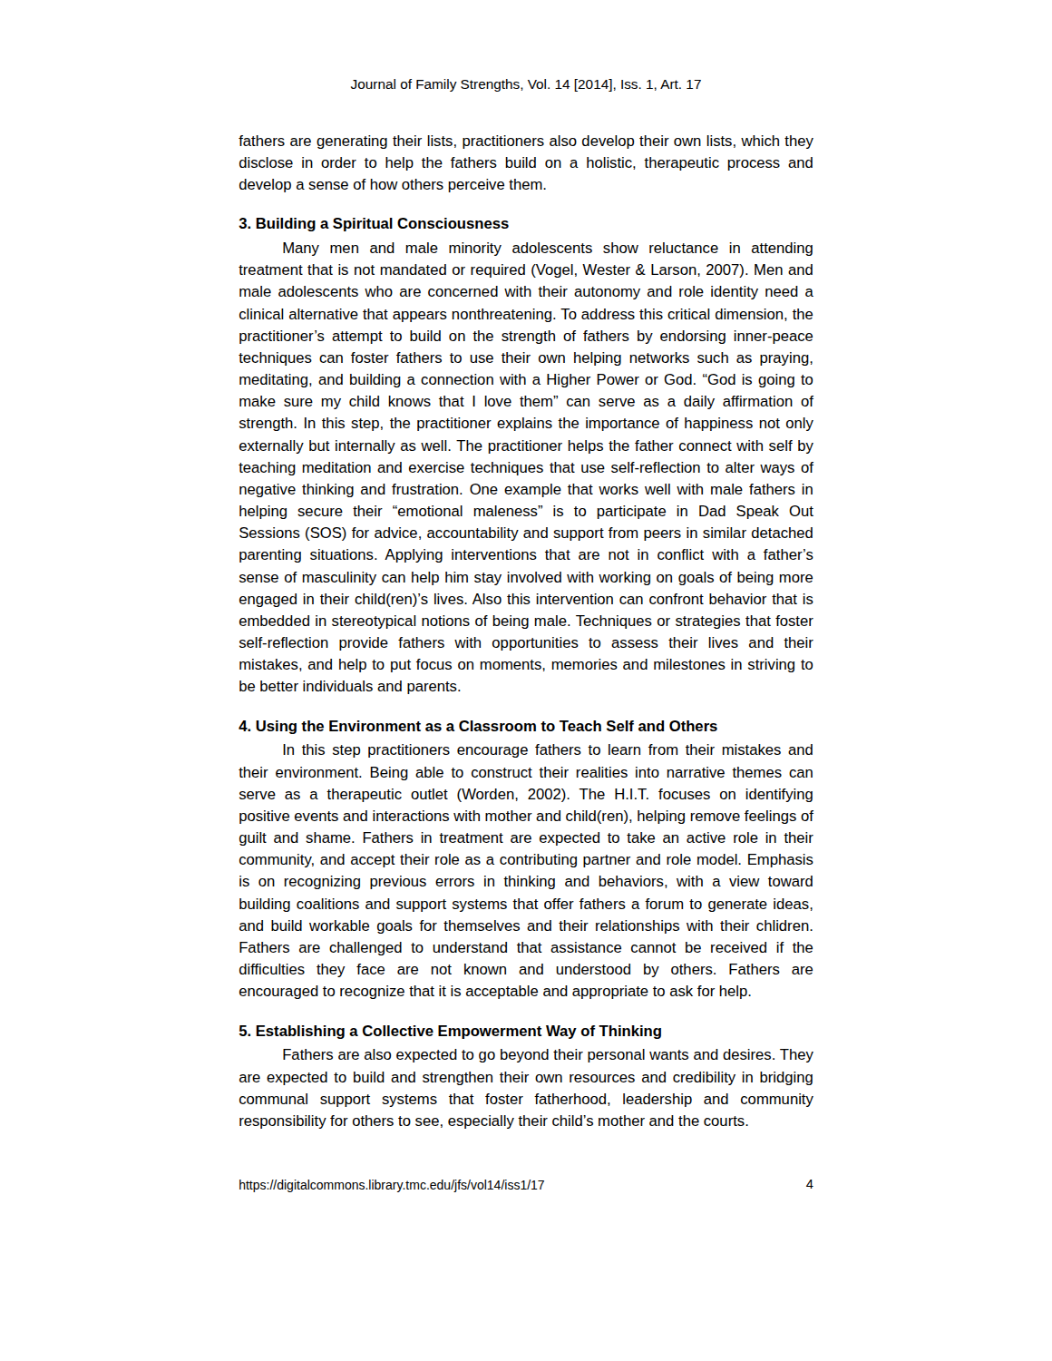Journal of Family Strengths, Vol. 14 [2014], Iss. 1, Art. 17
fathers are generating their lists, practitioners also develop their own lists, which they disclose in order to help the fathers build on a holistic, therapeutic process and develop a sense of how others perceive them.
3. Building a Spiritual Consciousness
Many men and male minority adolescents show reluctance in attending treatment that is not mandated or required (Vogel, Wester & Larson, 2007). Men and male adolescents who are concerned with their autonomy and role identity need a clinical alternative that appears nonthreatening. To address this critical dimension, the practitioner’s attempt to build on the strength of fathers by endorsing inner-peace techniques can foster fathers to use their own helping networks such as praying, meditating, and building a connection with a Higher Power or God. “God is going to make sure my child knows that I love them” can serve as a daily affirmation of strength. In this step, the practitioner explains the importance of happiness not only externally but internally as well. The practitioner helps the father connect with self by teaching meditation and exercise techniques that use self-reflection to alter ways of negative thinking and frustration. One example that works well with male fathers in helping secure their “emotional maleness” is to participate in Dad Speak Out Sessions (SOS) for advice, accountability and support from peers in similar detached parenting situations. Applying interventions that are not in conflict with a father’s sense of masculinity can help him stay involved with working on goals of being more engaged in their child(ren)’s lives. Also this intervention can confront behavior that is embedded in stereotypical notions of being male. Techniques or strategies that foster self-reflection provide fathers with opportunities to assess their lives and their mistakes, and help to put focus on moments, memories and milestones in striving to be better individuals and parents.
4. Using the Environment as a Classroom to Teach Self and Others
In this step practitioners encourage fathers to learn from their mistakes and their environment. Being able to construct their realities into narrative themes can serve as a therapeutic outlet (Worden, 2002). The H.I.T. focuses on identifying positive events and interactions with mother and child(ren), helping remove feelings of guilt and shame. Fathers in treatment are expected to take an active role in their community, and accept their role as a contributing partner and role model. Emphasis is on recognizing previous errors in thinking and behaviors, with a view toward building coalitions and support systems that offer fathers a forum to generate ideas, and build workable goals for themselves and their relationships with their chlidren. Fathers are challenged to understand that assistance cannot be received if the difficulties they face are not known and understood by others. Fathers are encouraged to recognize that it is acceptable and appropriate to ask for help.
5. Establishing a Collective Empowerment Way of Thinking
Fathers are also expected to go beyond their personal wants and desires. They are expected to build and strengthen their own resources and credibility in bridging communal support systems that foster fatherhood, leadership and community responsibility for others to see, especially their child’s mother and the courts.
https://digitalcommons.library.tmc.edu/jfs/vol14/iss1/17 4